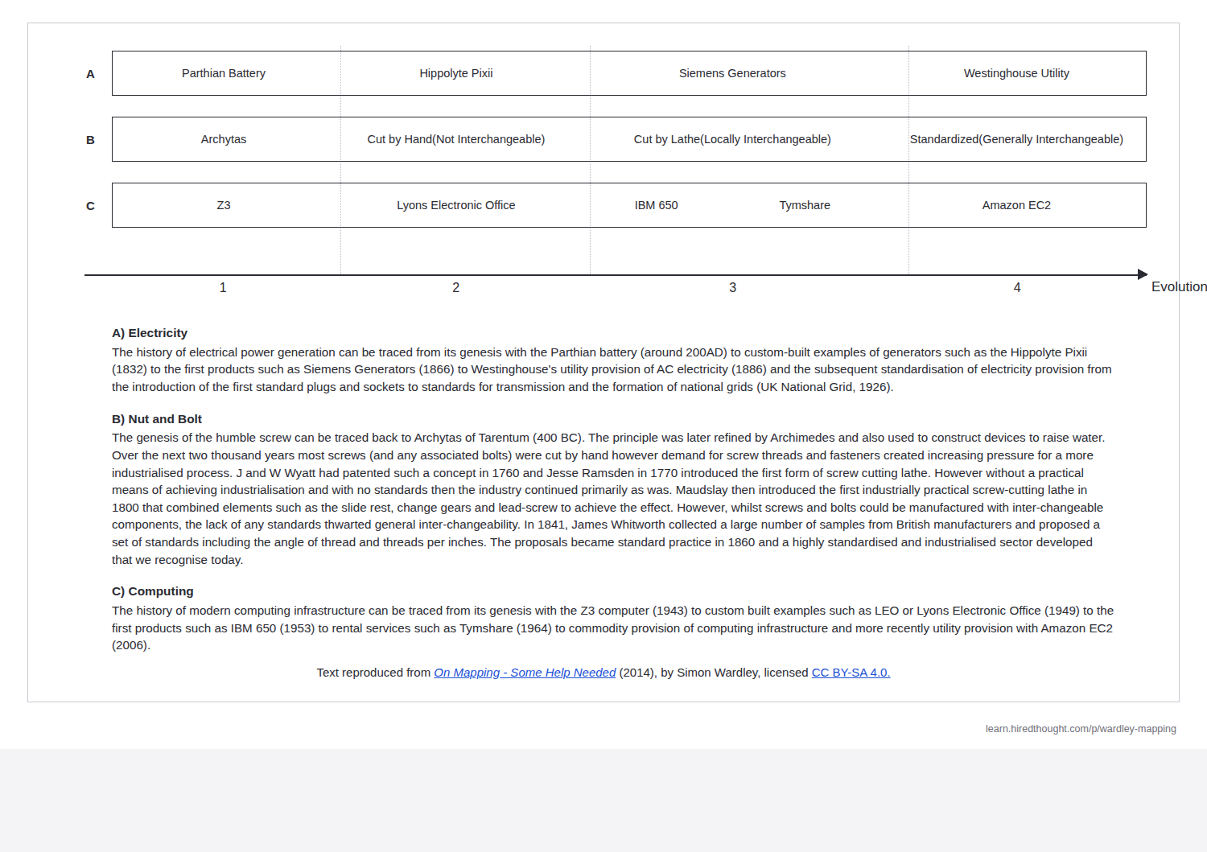A
Parthian Battery
Hippolyte Pixii
Siemens Generators
Westinghouse Utility
B
Archytas
Cut by Hand(Not Interchangeable)
Cut by Lathe(Locally Interchangeable)
Standardized(Generally Interchangeable)
C
Z3
Lyons Electronic Office
IBM 650 Tymshare
Amazon EC2
1
2
3
4
Evolution
A) Electricity
The history of electrical power generation can be traced from its genesis with the Parthian battery (around 200AD) to custom-built examples of generators such as the Hippolyte Pixii (1832) to the first products such as Siemens Generators (1866) to Westinghouse's utility provision of AC electricity (1886) and the subsequent standardisation of electricity provision from the introduction of the first standard plugs and sockets to standards for transmission and the formation of national grids (UK National Grid, 1926).
B) Nut and Bolt
The genesis of the humble screw can be traced back to Archytas of Tarentum (400 BC). The principle was later refined by Archimedes and also used to construct devices to raise water. Over the next two thousand years most screws (and any associated bolts) were cut by hand however demand for screw threads and fasteners created increasing pressure for a more industrialised process. J and W Wyatt had patented such a concept in 1760 and Jesse Ramsden in 1770 introduced the first form of screw cutting lathe. However without a practical means of achieving industrialisation and with no standards then the industry continued primarily as was. Maudslay then introduced the first industrially practical screw-cutting lathe in 1800 that combined elements such as the slide rest, change gears and lead-screw to achieve the effect. However, whilst screws and bolts could be manufactured with inter-changeable components, the lack of any standards thwarted general inter-changeability. In 1841, James Whitworth collected a large number of samples from British manufacturers and proposed a set of standards including the angle of thread and threads per inches. The proposals became standard practice in 1860 and a highly standardised and industrialised sector developed that we recognise today.
C) Computing
The history of modern computing infrastructure can be traced from its genesis with the Z3 computer (1943) to custom built examples such as LEO or Lyons Electronic Office (1949) to the first products such as IBM 650 (1953) to rental services such as Tymshare (1964) to commodity provision of computing infrastructure and more recently utility provision with Amazon EC2 (2006).
Text reproduced from On Mapping - Some Help Needed (2014), by Simon Wardley, licensed CC BY-SA 4.0.
learn.hiredthought.com/p/wardley-mapping